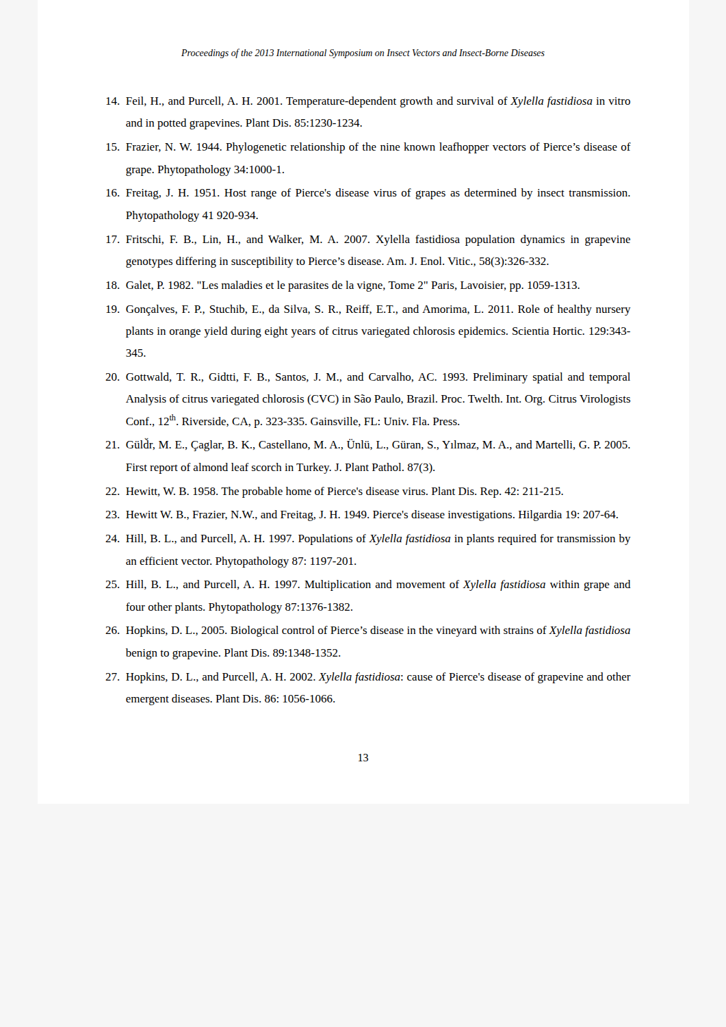Proceedings of the 2013 International Symposium on Insect Vectors and Insect-Borne Diseases
14. Feil, H., and Purcell, A. H. 2001. Temperature-dependent growth and survival of Xylella fastidiosa in vitro and in potted grapevines. Plant Dis. 85:1230-1234.
15. Frazier, N. W. 1944. Phylogenetic relationship of the nine known leafhopper vectors of Pierce’s disease of grape. Phytopathology 34:1000-1.
16. Freitag, J. H. 1951. Host range of Pierce's disease virus of grapes as determined by insect transmission. Phytopathology 41 920-934.
17. Fritschi, F. B., Lin, H., and Walker, M. A. 2007. Xylella fastidiosa population dynamics in grapevine genotypes differing in susceptibility to Pierce’s disease. Am. J. Enol. Vitic., 58(3):326-332.
18. Galet, P. 1982. "Les maladies et le parasites de la vigne, Tome 2" Paris, Lavoisier, pp. 1059-1313.
19. Gonçalves, F. P., Stuchib, E., da Silva, S. R., Reiff, E.T., and Amorima, L. 2011. Role of healthy nursery plants in orange yield during eight years of citrus variegated chlorosis epidemics. Scientia Hortic. 129:343-345.
20. Gottwald, T. R., Gidtti, F. B., Santos, J. M., and Carvalho, AC. 1993. Preliminary spatial and temporal Analysis of citrus variegated chlorosis (CVC) in São Paulo, Brazil. Proc. Twelth. Int. Org. Citrus Virologists Conf., 12th. Riverside, CA, p. 323-335. Gainsville, FL: Univ. Fla. Press.
21. Güld̆r, M. E., Çaglar, B. K., Castellano, M. A., Ünlü, L., Güran, S., Yılmaz, M. A., and Martelli, G. P. 2005. First report of almond leaf scorch in Turkey. J. Plant Pathol. 87(3).
22. Hewitt, W. B. 1958. The probable home of Pierce's disease virus. Plant Dis. Rep. 42: 211-215.
23. Hewitt W. B., Frazier, N.W., and Freitag, J. H. 1949. Pierce's disease investigations. Hilgardia 19: 207-64.
24. Hill, B. L., and Purcell, A. H. 1997. Populations of Xylella fastidiosa in plants required for transmission by an efficient vector. Phytopathology 87: 1197-201.
25. Hill, B. L., and Purcell, A. H. 1997. Multiplication and movement of Xylella fastidiosa within grape and four other plants. Phytopathology 87:1376-1382.
26. Hopkins, D. L., 2005. Biological control of Pierce’s disease in the vineyard with strains of Xylella fastidiosa benign to grapevine. Plant Dis. 89:1348-1352.
27. Hopkins, D. L., and Purcell, A. H. 2002. Xylella fastidiosa: cause of Pierce's disease of grapevine and other emergent diseases. Plant Dis. 86: 1056-1066.
13